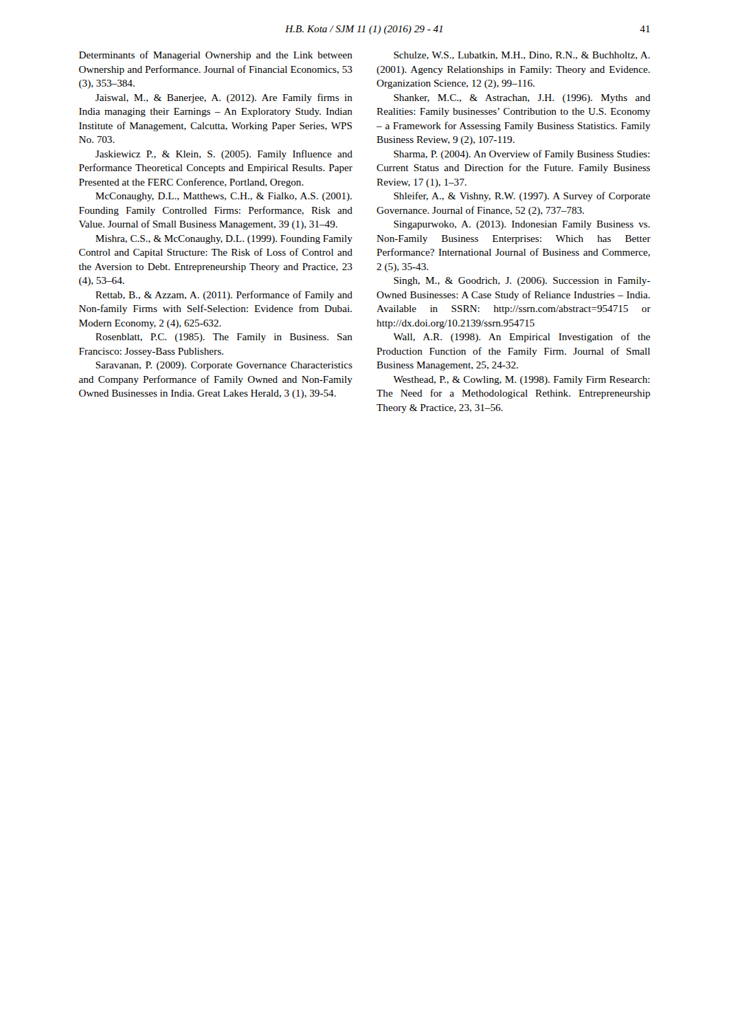H.B. Kota / SJM 11 (1) (2016) 29 - 41 41
Determinants of Managerial Ownership and the Link between Ownership and Performance. Journal of Financial Economics, 53 (3), 353–384.
Jaiswal, M., & Banerjee, A. (2012). Are Family firms in India managing their Earnings – An Exploratory Study. Indian Institute of Management, Calcutta, Working Paper Series, WPS No. 703.
Jaskiewicz P., & Klein, S. (2005). Family Influence and Performance Theoretical Concepts and Empirical Results. Paper Presented at the FERC Conference, Portland, Oregon.
McConaughy, D.L., Matthews, C.H., & Fialko, A.S. (2001). Founding Family Controlled Firms: Performance, Risk and Value. Journal of Small Business Management, 39 (1), 31–49.
Mishra, C.S., & McConaughy, D.L. (1999). Founding Family Control and Capital Structure: The Risk of Loss of Control and the Aversion to Debt. Entrepreneurship Theory and Practice, 23 (4), 53–64.
Rettab, B., & Azzam, A. (2011). Performance of Family and Non-family Firms with Self-Selection: Evidence from Dubai. Modern Economy, 2 (4), 625-632.
Rosenblatt, P.C. (1985). The Family in Business. San Francisco: Jossey-Bass Publishers.
Saravanan, P. (2009). Corporate Governance Characteristics and Company Performance of Family Owned and Non-Family Owned Businesses in India. Great Lakes Herald, 3 (1), 39-54.
Schulze, W.S., Lubatkin, M.H., Dino, R.N., & Buchholtz, A. (2001). Agency Relationships in Family: Theory and Evidence. Organization Science, 12 (2), 99–116.
Shanker, M.C., & Astrachan, J.H. (1996). Myths and Realities: Family businesses’ Contribution to the U.S. Economy – a Framework for Assessing Family Business Statistics. Family Business Review, 9 (2), 107-119.
Sharma, P. (2004). An Overview of Family Business Studies: Current Status and Direction for the Future. Family Business Review, 17 (1), 1–37.
Shleifer, A., & Vishny, R.W. (1997). A Survey of Corporate Governance. Journal of Finance, 52 (2), 737–783.
Singapurwoko, A. (2013). Indonesian Family Business vs. Non-Family Business Enterprises: Which has Better Performance? International Journal of Business and Commerce, 2 (5), 35-43.
Singh, M., & Goodrich, J. (2006). Succession in Family-Owned Businesses: A Case Study of Reliance Industries – India. Available in SSRN: http://ssrn.com/abstract=954715 or http://dx.doi.org/10.2139/ssrn.954715
Wall, A.R. (1998). An Empirical Investigation of the Production Function of the Family Firm. Journal of Small Business Management, 25, 24-32.
Westhead, P., & Cowling, M. (1998). Family Firm Research: The Need for a Methodological Rethink. Entrepreneurship Theory & Practice, 23, 31–56.